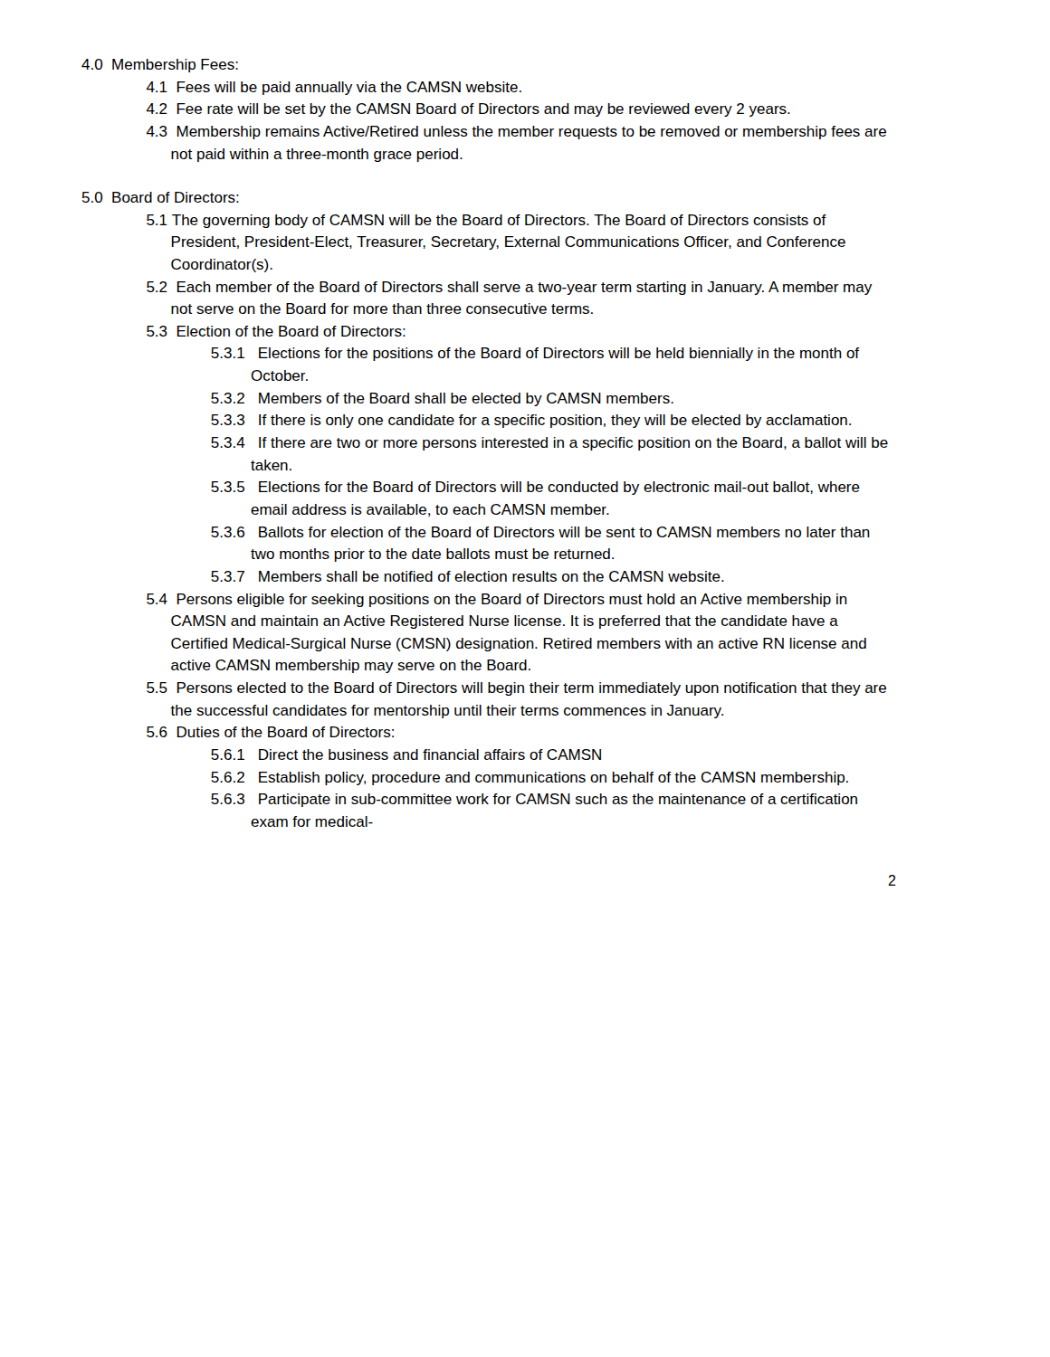4.0 Membership Fees:
4.1 Fees will be paid annually via the CAMSN website.
4.2 Fee rate will be set by the CAMSN Board of Directors and may be reviewed every 2 years.
4.3 Membership remains Active/Retired unless the member requests to be removed or membership fees are not paid within a three-month grace period.
5.0 Board of Directors:
5.1 The governing body of CAMSN will be the Board of Directors. The Board of Directors consists of President, President-Elect, Treasurer, Secretary, External Communications Officer, and Conference Coordinator(s).
5.2 Each member of the Board of Directors shall serve a two-year term starting in January. A member may not serve on the Board for more than three consecutive terms.
5.3 Election of the Board of Directors:
5.3.1 Elections for the positions of the Board of Directors will be held biennially in the month of October.
5.3.2 Members of the Board shall be elected by CAMSN members.
5.3.3 If there is only one candidate for a specific position, they will be elected by acclamation.
5.3.4 If there are two or more persons interested in a specific position on the Board, a ballot will be taken.
5.3.5 Elections for the Board of Directors will be conducted by electronic mail-out ballot, where email address is available, to each CAMSN member.
5.3.6 Ballots for election of the Board of Directors will be sent to CAMSN members no later than two months prior to the date ballots must be returned.
5.3.7 Members shall be notified of election results on the CAMSN website.
5.4 Persons eligible for seeking positions on the Board of Directors must hold an Active membership in CAMSN and maintain an Active Registered Nurse license. It is preferred that the candidate have a Certified Medical-Surgical Nurse (CMSN) designation. Retired members with an active RN license and active CAMSN membership may serve on the Board.
5.5 Persons elected to the Board of Directors will begin their term immediately upon notification that they are the successful candidates for mentorship until their terms commences in January.
5.6 Duties of the Board of Directors:
5.6.1 Direct the business and financial affairs of CAMSN
5.6.2 Establish policy, procedure and communications on behalf of the CAMSN membership.
5.6.3 Participate in sub-committee work for CAMSN such as the maintenance of a certification exam for medical-
2